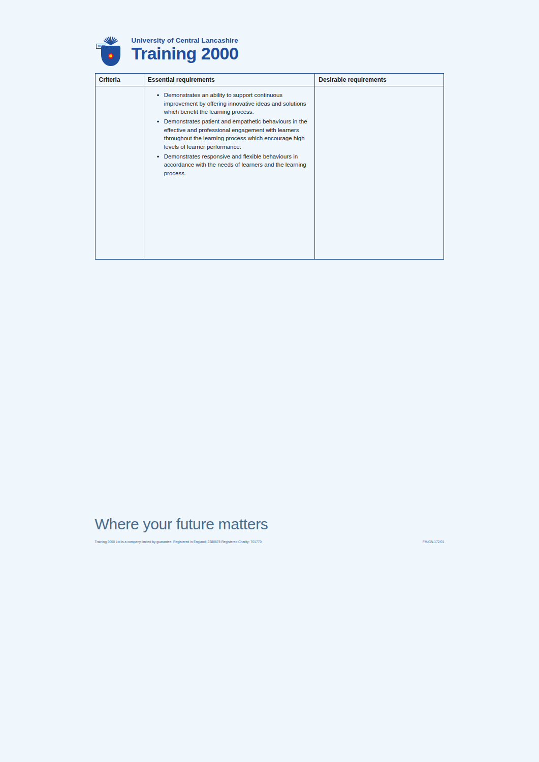1828
University of Central Lancashire
Training 2000
| Criteria | Essential requirements | Desirable requirements |
| --- | --- | --- |
| | Demonstrates an ability to support continuous improvement by offering innovative ideas and solutions which benefit the learning process. Demonstrates patient and empathetic behaviours in the effective and professional engagement with learners throughout the learning process which encourage high levels of learner performance. Demonstrates responsive and flexible behaviours in accordance with the needs of learners and the learning process. | |
Where your future matters
Training 2000 Ltd is a company limited by guarantee. Registered in England: 2380675 Registered Charity: 701770
FM/GN.172/01